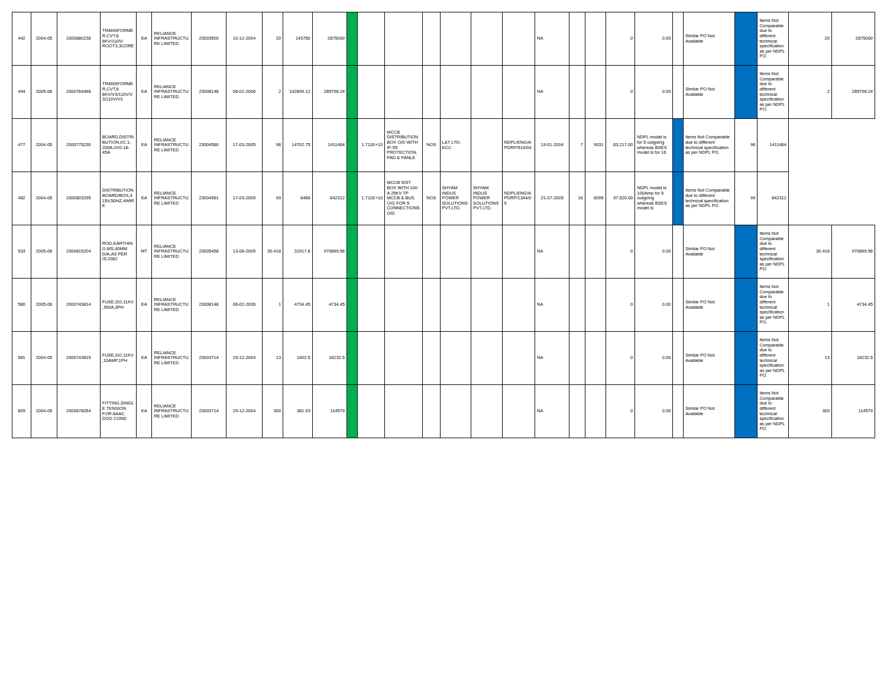| 442 | 2004-05 | 2000680238 | TRANSFORMER,CVT,6 6KV/110V/ ROOT3,3CORE | EA | RELIANCE INFRASTRUCTURE LIMITED | 23003500 | 10-12-2004 | 20 | 143750 | 2875000 | | | | | | | | NA | | | 0 | 0.00 | | Similar PO Not Available | | Items Not Comparable due to different technical specification as per NDPL PO. | 20 | 2875000 |
| 444 | 2005-06 | 2000764468 | TRANSFORMER,CVT,6 6KV/V3/110V/V3/110V/V3 | EA | RELIANCE INFRASTRUCTURE LIMITED | 23008148 | 06-02-2006 | 2 | 142899.12 | 285798.24 | | | | | | | | NA | | | 0 | 0.00 | | Similar PO Not Available | | Items Not Comparable due to different technical specification as per NDPL PO. | 2 | 285798.24 |
| 477 | 2004-05 | 2000775230 | BOARD,DISTRIBUTION,I/C:1-200A,O/G:16-45A | EA | RELIANCE INFRASTRUCTURE LIMITED | 23004560 | 17-03-2005 | 96 | 14702.75 | 1411464 | | 1.711E+10 | MCCB DISTRIBUTION BOX O/D WITH IP-55 PROTECTION, PAD & PANLE | NOS | L&T LTD-ECC | | NDPL/ENG/APDRP/519/04 | 19-01-2004 | 7 | 9031 | 63,217.00 | NDPL model is for 5 outgoing whereas BSES model is for 16 | | Items Not Comparable due to different technical specification as per NDPL PO. | 96 | 1411464 |
| 482 | 2004-05 | 2000803295 | DISTRIBUTION BOARD/BOX,415V,50HZ,4WIRE | EA | RELIANCE INFRASTRUCTURE LIMITED | 23004561 | 17-03-2005 | 99 | 6488 | 642312 | | 1.711E+10 | MCCB SIST BOX WITH 100 A 25KV TP MCCB & BUS O/G FOR 5 CONNECTIONS O/D | NOS | SHYAM INDUS POWER SOLUTIONS PVT.LTD. | SHYAM INDUS POWER SOLUTIONS PVT.LTD. | NDPL/ENG/APDRP/1344/05 | 21-07-2005 | 16 | 6095 | 97,520.00 | NDPL model is 100Amp for 5 outgoing whereas BSES model is | | Items Not Comparable due to different technical specification as per NDPL PO. | 99 | 642312 |
| 533 | 2005-06 | 2000815204 | ROD,EARTHING,MS,40MM DIA,AS PER IS:2062 | MT | RELIANCE INFRASTRUCTURE LIMITED | 23005458 | 13-06-2005 | 30.418 | 31917.6 | 970869.56 | | | | | | | | NA | | | 0 | 0.00 | | Similar PO Not Available | | Items Not Comparable due to different technical specification as per NDPL PO. | 30.418 | 970869.56 |
| 580 | 2005-06 | 2000743814 | FUSE,DO,11KV,300A,3PH | EA | RELIANCE INFRASTRUCTURE LIMITED | 23008148 | 06-02-2006 | 1 | 4734.45 | 4734.45 | | | | | | | | NA | | | 0 | 0.00 | | Similar PO Not Available | | Items Not Comparable due to different technical specification as per NDPL PO. | 1 | 4734.45 |
| 581 | 2004-05 | 2000743815 | FUSE,DO,11KV,10AMP,1PH | EA | RELIANCE INFRASTRUCTURE LIMITED | 23003714 | 29-12-2004 | 13 | 1402.5 | 18232.5 | | | | | | | | NA | | | 0 | 0.00 | | Similar PO Not Available | | Items Not Comparable due to different technical specification as per NDPL PO. | 13 | 18232.5 |
| 609 | 2004-05 | 2000676054 | FITTING,SINGLE TENSION FOR AAAC DOG COND | EA | RELIANCE INFRASTRUCTURE LIMITED | 23003714 | 29-12-2004 | 300 | 381.93 | 114579 | | | | | | | | NA | | | 0 | 0.00 | | Similar PO Not Available | | Items Not Comparable due to different technical specification as per NDPL PO. | 300 | 114579 |